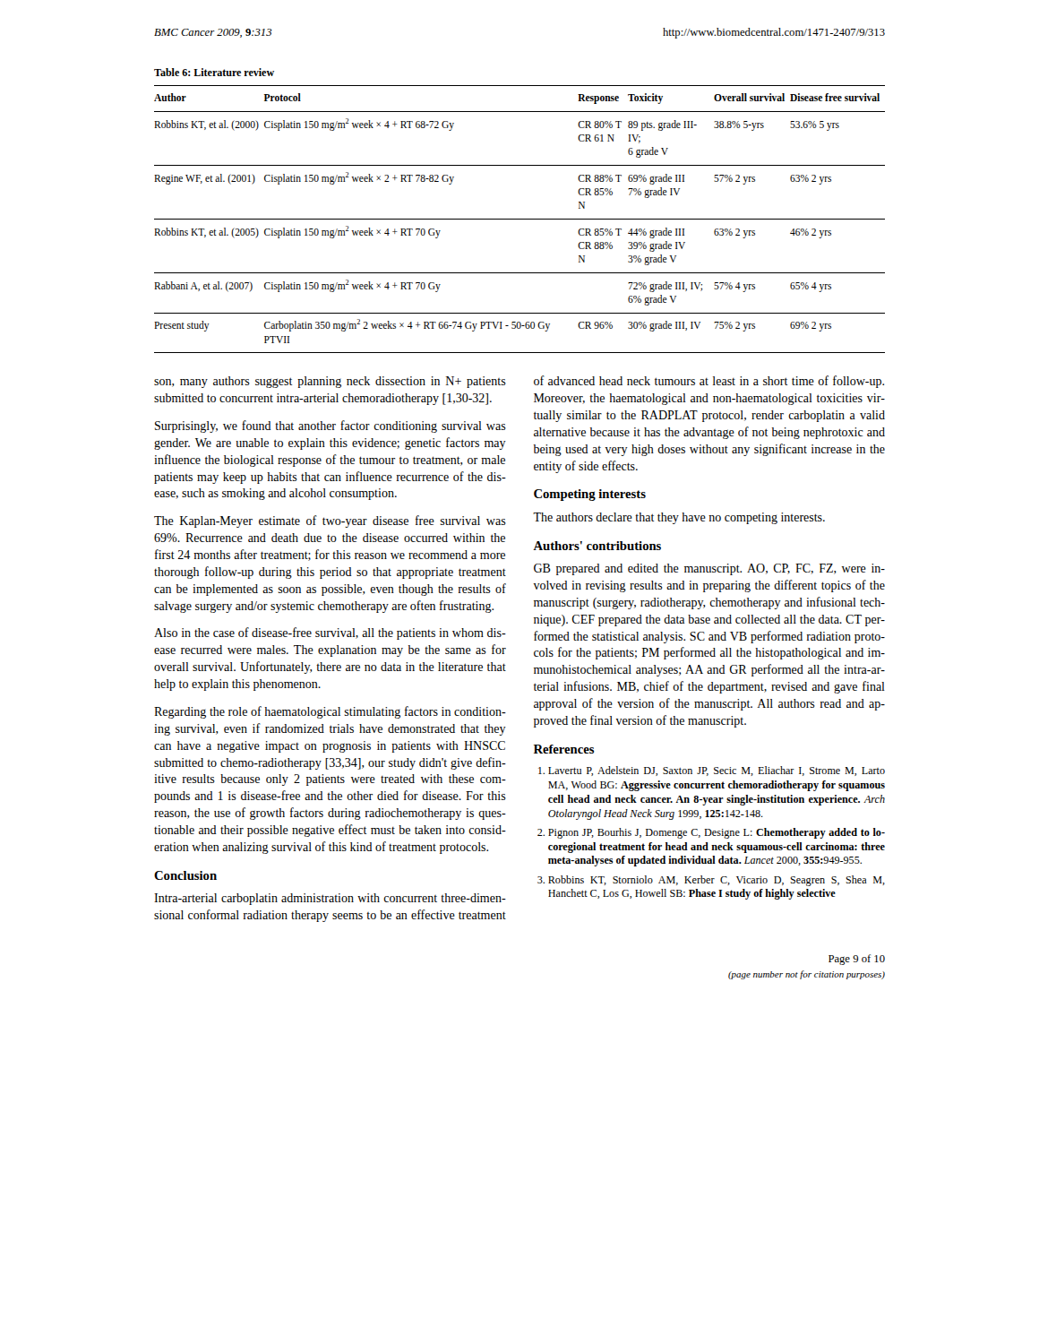BMC Cancer 2009, 9:313
http://www.biomedcentral.com/1471-2407/9/313
Table 6: Literature review
| Author | Protocol | Response | Toxicity | Overall survival | Disease free survival |
| --- | --- | --- | --- | --- | --- |
| Robbins KT, et al. (2000) | Cisplatin 150 mg/m 2 week × 4 + RT 68-72 Gy | CR 80% T CR 61 N | 89 pts. grade III-IV; 6 grade V | 38.8% 5-yrs | 53.6% 5 yrs |
| Regine WF, et al. (2001) | Cisplatin 150 mg/m 2 week × 2 + RT 78-82 Gy | CR 88% T CR 85% N | 69% grade III 7% grade IV | 57% 2 yrs | 63% 2 yrs |
| Robbins KT, et al. (2005) | Cisplatin 150 mg/m 2 week × 4 + RT 70 Gy | CR 85% T CR 88% N | 44% grade III 39% grade IV 3% grade V | 63% 2 yrs | 46% 2 yrs |
| Rabbani A, et al. (2007) | Cisplatin 150 mg/m 2 week × 4 + RT 70 Gy | | 72% grade III, IV; 6% grade V | 57% 4 yrs | 65% 4 yrs |
| Present study | Carboplatin 350 mg/m 2 2 weeks × 4 + RT 66-74 Gy PTVI - 50-60 Gy PTVII | CR 96% | 30% grade III, IV | 75% 2 yrs | 69% 2 yrs |
son, many authors suggest planning neck dissection in N+ patients submitted to concurrent intra-arterial chemoradiotherapy [1,30-32].
Surprisingly, we found that another factor conditioning survival was gender. We are unable to explain this evidence; genetic factors may influence the biological response of the tumour to treatment, or male patients may keep up habits that can influence recurrence of the disease, such as smoking and alcohol consumption.
The Kaplan-Meyer estimate of two-year disease free survival was 69%. Recurrence and death due to the disease occurred within the first 24 months after treatment; for this reason we recommend a more thorough follow-up during this period so that appropriate treatment can be implemented as soon as possible, even though the results of salvage surgery and/or systemic chemotherapy are often frustrating.
Also in the case of disease-free survival, all the patients in whom disease recurred were males. The explanation may be the same as for overall survival. Unfortunately, there are no data in the literature that help to explain this phenomenon.
Regarding the role of haematological stimulating factors in conditioning survival, even if randomized trials have demonstrated that they can have a negative impact on prognosis in patients with HNSCC submitted to chemo-radiotherapy [33,34], our study didn't give definitive results because only 2 patients were treated with these compounds and 1 is disease-free and the other died for disease. For this reason, the use of growth factors during radiochemotherapy is questionable and their possible negative effect must be taken into consideration when analizing survival of this kind of treatment protocols.
Conclusion
Intra-arterial carboplatin administration with concurrent three-dimensional conformal radiation therapy seems to be an effective treatment of advanced head neck tumours at least in a short time of follow-up. Moreover, the haematological and non-haematological toxicities virtually similar to the RADPLAT protocol, render carboplatin a valid alternative because it has the advantage of not being nephrotoxic and being used at very high doses without any significant increase in the entity of side effects.
Competing interests
The authors declare that they have no competing interests.
Authors' contributions
GB prepared and edited the manuscript. AO, CP, FC, FZ, were involved in revising results and in preparing the different topics of the manuscript (surgery, radiotherapy, chemotherapy and infusional technique). CEF prepared the data base and collected all the data. CT performed the statistical analysis. SC and VB performed radiation protocols for the patients; PM performed all the histopathological and immunohistochemical analyses; AA and GR performed all the intra-arterial infusions. MB, chief of the department, revised and gave final approval of the version of the manuscript. All authors read and approved the final version of the manuscript.
References
Lavertu P, Adelstein DJ, Saxton JP, Secic M, Eliachar I, Strome M, Larto MA, Wood BG: Aggressive concurrent chemoradiotherapy for squamous cell head and neck cancer. An 8-year single-institution experience. Arch Otolaryngol Head Neck Surg 1999, 125: 142-148.
Pignon JP, Bourhis J, Domenge C, Designe L: Chemotherapy added to locoregional treatment for head and neck squamous-cell carcinoma: three meta-analyses of updated individual data. Lancet 2000, 355: 949-955.
Robbins KT, Storniolo AM, Kerber C, Vicario D, Seagren S, Shea M, Hanchett C, Los G, Howell SB: Phase I study of highly selective
Page 9 of 10
(page number not for citation purposes)